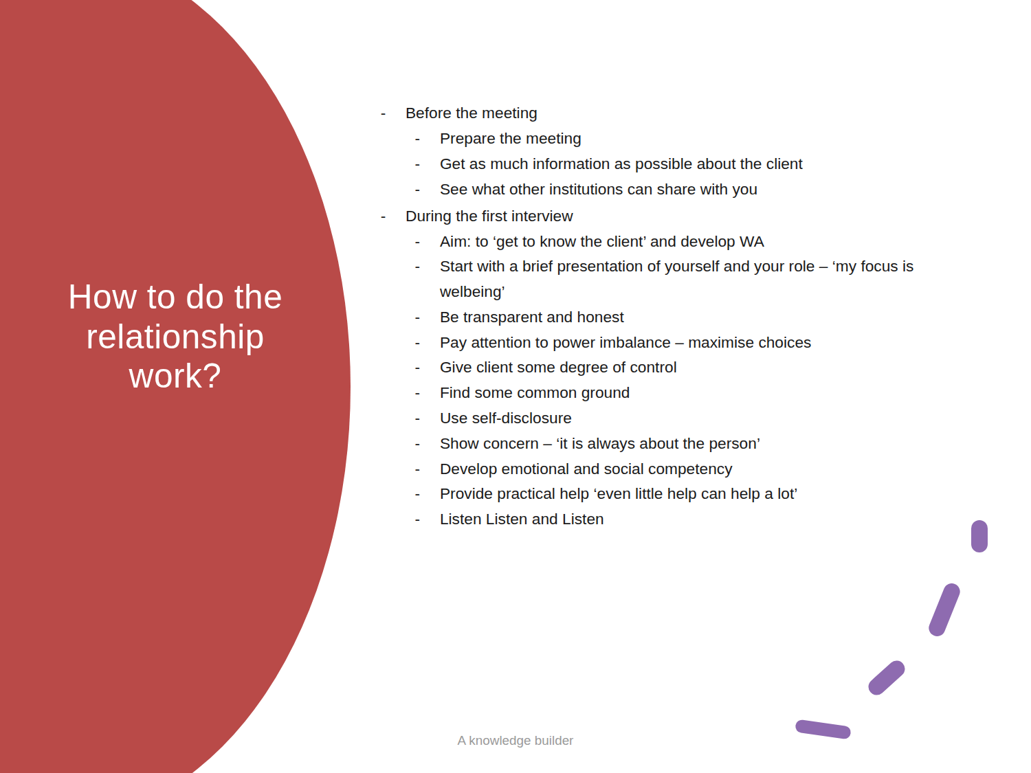How to do the relationship work?
Before the meeting
Prepare the meeting
Get as much information as possible about the client
See what other institutions can share with you
During the first interview
Aim: to ‘get to know the client’ and develop WA
Start with a brief presentation of yourself and your role – ‘my focus is welbeing’
Be transparent and honest
Pay attention to power imbalance – maximise choices
Give client some degree of control
Find some common ground
Use self-disclosure
Show concern – ‘it is always about the person’
Develop emotional and social competency
Provide practical help ‘even little help can help a lot’
Listen Listen and Listen
A knowledge builder